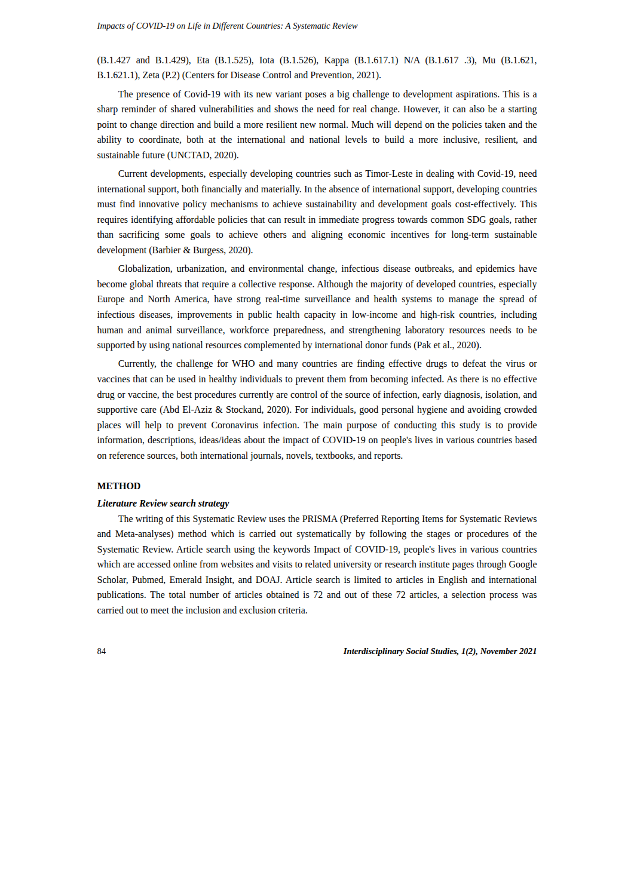Impacts of COVID-19 on Life in Different Countries: A Systematic Review
(B.1.427 and B.1.429), Eta (B.1.525), Iota (B.1.526), Kappa (B.1.617.1) N/A (B.1.617 .3), Mu (B.1.621, B.1.621.1), Zeta (P.2) (Centers for Disease Control and Prevention, 2021).
The presence of Covid-19 with its new variant poses a big challenge to development aspirations. This is a sharp reminder of shared vulnerabilities and shows the need for real change. However, it can also be a starting point to change direction and build a more resilient new normal. Much will depend on the policies taken and the ability to coordinate, both at the international and national levels to build a more inclusive, resilient, and sustainable future (UNCTAD, 2020).
Current developments, especially developing countries such as Timor-Leste in dealing with Covid-19, need international support, both financially and materially. In the absence of international support, developing countries must find innovative policy mechanisms to achieve sustainability and development goals cost-effectively. This requires identifying affordable policies that can result in immediate progress towards common SDG goals, rather than sacrificing some goals to achieve others and aligning economic incentives for long-term sustainable development (Barbier & Burgess, 2020).
Globalization, urbanization, and environmental change, infectious disease outbreaks, and epidemics have become global threats that require a collective response. Although the majority of developed countries, especially Europe and North America, have strong real-time surveillance and health systems to manage the spread of infectious diseases, improvements in public health capacity in low-income and high-risk countries, including human and animal surveillance, workforce preparedness, and strengthening laboratory resources needs to be supported by using national resources complemented by international donor funds (Pak et al., 2020).
Currently, the challenge for WHO and many countries are finding effective drugs to defeat the virus or vaccines that can be used in healthy individuals to prevent them from becoming infected. As there is no effective drug or vaccine, the best procedures currently are control of the source of infection, early diagnosis, isolation, and supportive care (Abd El-Aziz & Stockand, 2020). For individuals, good personal hygiene and avoiding crowded places will help to prevent Coronavirus infection. The main purpose of conducting this study is to provide information, descriptions, ideas/ideas about the impact of COVID-19 on people's lives in various countries based on reference sources, both international journals, novels, textbooks, and reports.
Method
Literature Review search strategy
The writing of this Systematic Review uses the PRISMA (Preferred Reporting Items for Systematic Reviews and Meta-analyses) method which is carried out systematically by following the stages or procedures of the Systematic Review. Article search using the keywords Impact of COVID-19, people's lives in various countries which are accessed online from websites and visits to related university or research institute pages through Google Scholar, Pubmed, Emerald Insight, and DOAJ. Article search is limited to articles in English and international publications. The total number of articles obtained is 72 and out of these 72 articles, a selection process was carried out to meet the inclusion and exclusion criteria.
84 Interdisciplinary Social Studies, 1(2), November 2021